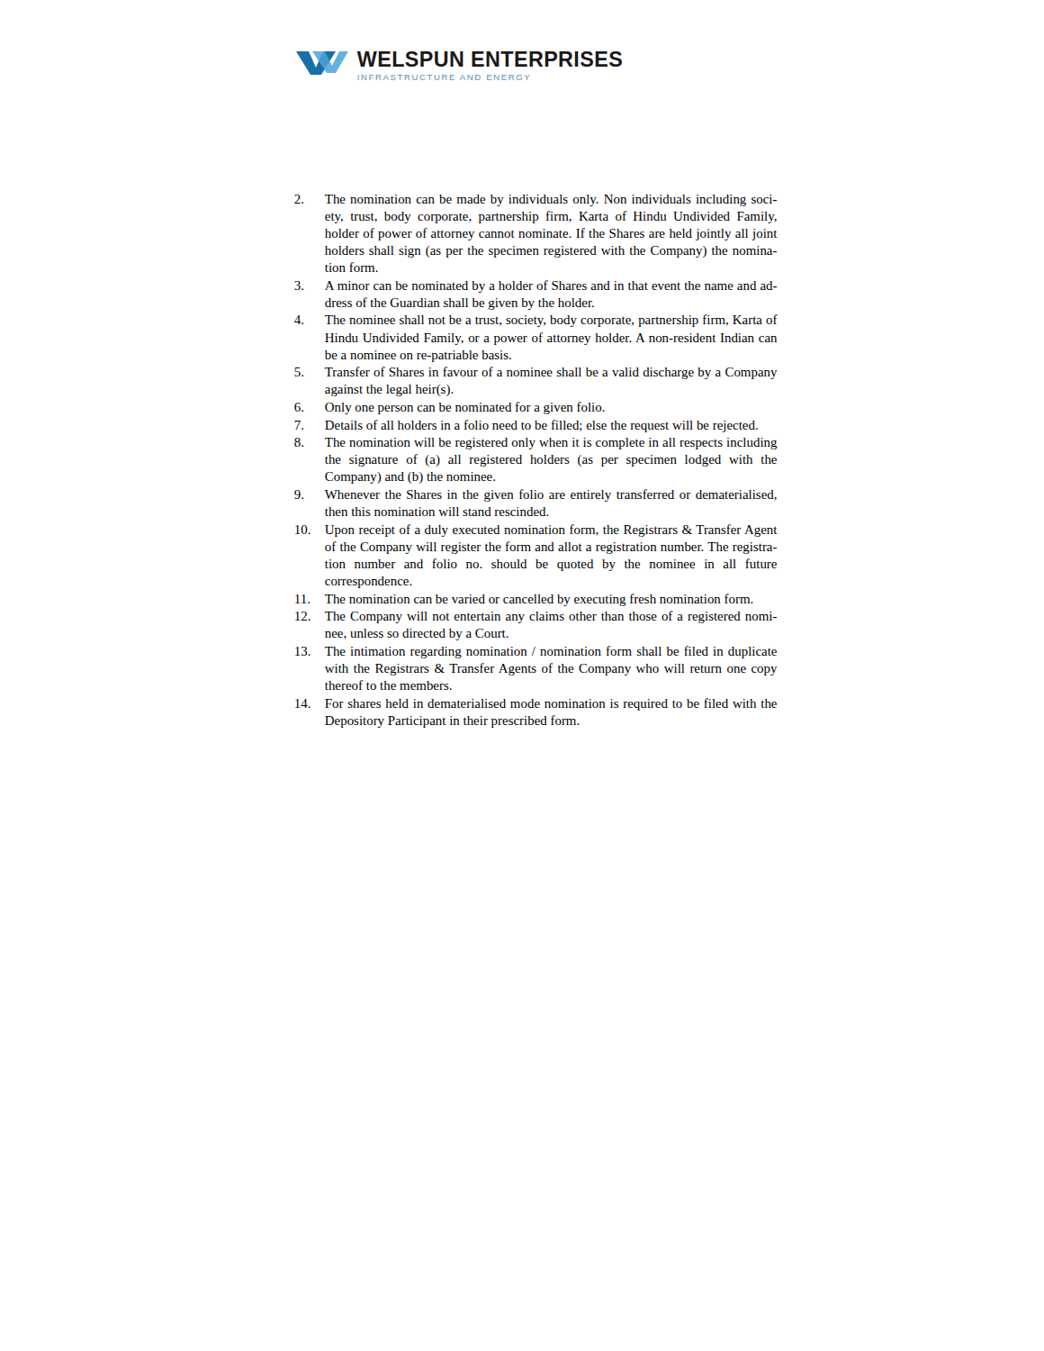WELSPUN ENTERPRISES
INFRASTRUCTURE AND ENERGY
2. The nomination can be made by individuals only. Non individuals including society, trust, body corporate, partnership firm, Karta of Hindu Undivided Family, holder of power of attorney cannot nominate. If the Shares are held jointly all joint holders shall sign (as per the specimen registered with the Company) the nomination form.
3. A minor can be nominated by a holder of Shares and in that event the name and address of the Guardian shall be given by the holder.
4. The nominee shall not be a trust, society, body corporate, partnership firm, Karta of Hindu Undivided Family, or a power of attorney holder. A non-resident Indian can be a nominee on re-patriable basis.
5. Transfer of Shares in favour of a nominee shall be a valid discharge by a Company against the legal heir(s).
6. Only one person can be nominated for a given folio.
7. Details of all holders in a folio need to be filled; else the request will be rejected.
8. The nomination will be registered only when it is complete in all respects including the signature of (a) all registered holders (as per specimen lodged with the Company) and (b) the nominee.
9. Whenever the Shares in the given folio are entirely transferred or dematerialised, then this nomination will stand rescinded.
10. Upon receipt of a duly executed nomination form, the Registrars & Transfer Agent of the Company will register the form and allot a registration number. The registration number and folio no. should be quoted by the nominee in all future correspondence.
11. The nomination can be varied or cancelled by executing fresh nomination form.
12. The Company will not entertain any claims other than those of a registered nominee, unless so directed by a Court.
13. The intimation regarding nomination / nomination form shall be filed in duplicate with the Registrars & Transfer Agents of the Company who will return one copy thereof to the members.
14. For shares held in dematerialised mode nomination is required to be filed with the Depository Participant in their prescribed form.